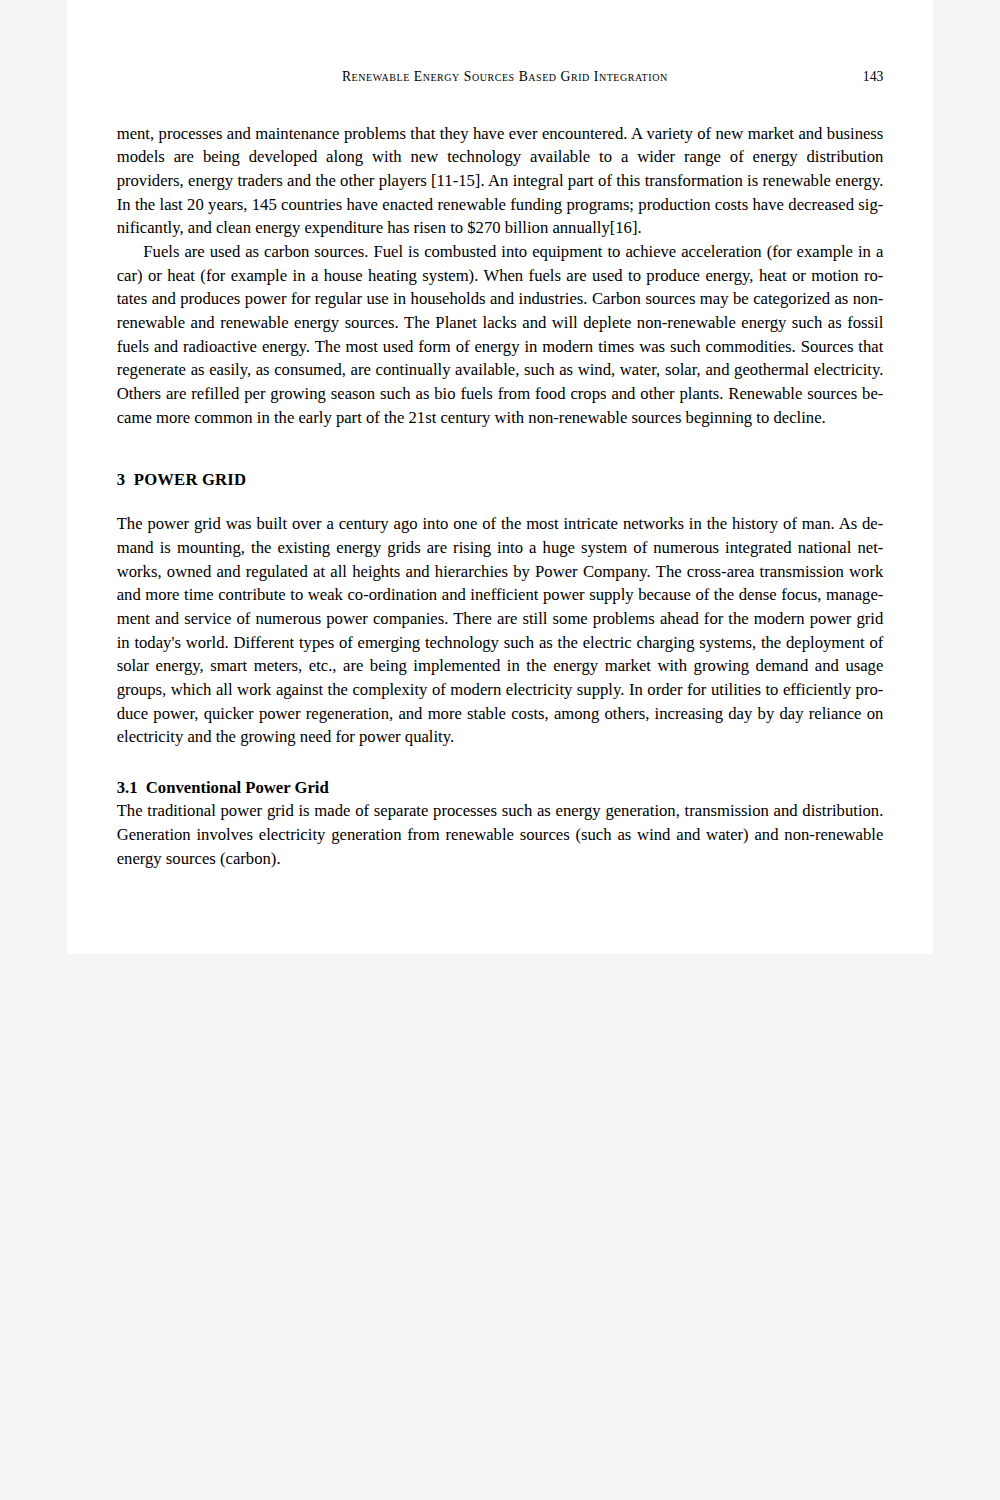Renewable Energy Sources Based Grid Integration 143
ment, processes and maintenance problems that they have ever encountered. A variety of new market and business models are being developed along with new technology available to a wider range of energy distribution providers, energy traders and the other players [11-15]. An integral part of this transformation is renewable energy. In the last 20 years, 145 countries have enacted renewable funding programs; production costs have decreased significantly, and clean energy expenditure has risen to $270 billion annually[16].
Fuels are used as carbon sources. Fuel is combusted into equipment to achieve acceleration (for example in a car) or heat (for example in a house heating system). When fuels are used to produce energy, heat or motion rotates and produces power for regular use in households and industries. Carbon sources may be categorized as non-renewable and renewable energy sources. The Planet lacks and will deplete non-renewable energy such as fossil fuels and radioactive energy. The most used form of energy in modern times was such commodities. Sources that regenerate as easily, as consumed, are continually available, such as wind, water, solar, and geothermal electricity. Others are refilled per growing season such as bio fuels from food crops and other plants. Renewable sources became more common in the early part of the 21st century with non-renewable sources beginning to decline.
3 Power Grid
The power grid was built over a century ago into one of the most intricate networks in the history of man. As demand is mounting, the existing energy grids are rising into a huge system of numerous integrated national networks, owned and regulated at all heights and hierarchies by Power Company. The cross-area transmission work and more time contribute to weak co-ordination and inefficient power supply because of the dense focus, management and service of numerous power companies. There are still some problems ahead for the modern power grid in today's world. Different types of emerging technology such as the electric charging systems, the deployment of solar energy, smart meters, etc., are being implemented in the energy market with growing demand and usage groups, which all work against the complexity of modern electricity supply. In order for utilities to efficiently produce power, quicker power regeneration, and more stable costs, among others, increasing day by day reliance on electricity and the growing need for power quality.
3.1 Conventional Power Grid
The traditional power grid is made of separate processes such as energy generation, transmission and distribution. Generation involves electricity generation from renewable sources (such as wind and water) and non-renewable energy sources (carbon).